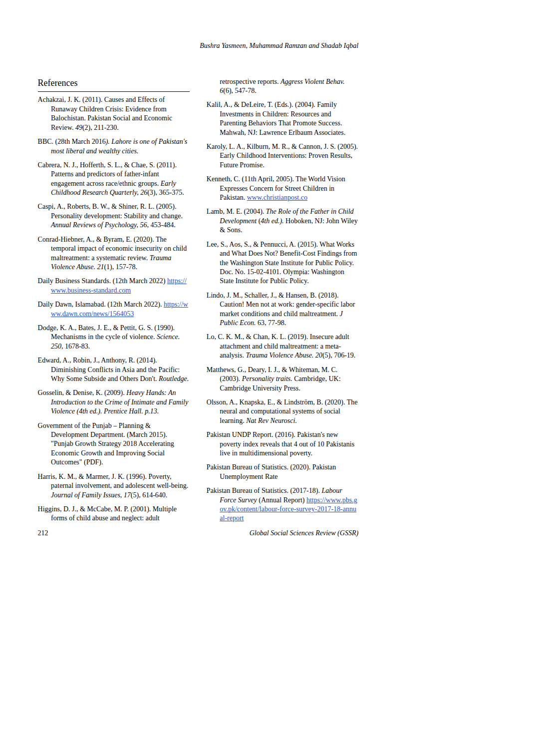Bushra Yasmeen, Muhammad Ramzan and Shadab Iqbal
References
Achakzai, J. K. (2011). Causes and Effects of Runaway Children Crisis: Evidence from Balochistan. Pakistan Social and Economic Review. 49(2), 211-230.
BBC. (28th March 2016). Lahore is one of Pakistan's most liberal and wealthy cities.
Cabrera, N. J., Hofferth, S. L., & Chae, S. (2011). Patterns and predictors of father-infant engagement across race/ethnic groups. Early Childhood Research Quarterly, 26(3), 365-375.
Caspi, A., Roberts, B. W., & Shiner, R. L. (2005). Personality development: Stability and change. Annual Reviews of Psychology, 56, 453-484.
Conrad-Hiebner, A., & Byram, E. (2020). The temporal impact of economic insecurity on child maltreatment: a systematic review. Trauma Violence Abuse. 21(1), 157-78.
Daily Business Standards. (12th March 2022) https://www.business-standard.com
Daily Dawn, Islamabad. (12th March 2022). https://www.dawn.com/news/1564053
Dodge, K. A., Bates, J. E., & Pettit, G. S. (1990). Mechanisms in the cycle of violence. Science. 250, 1678-83.
Edward, A., Robin, J., Anthony, R. (2014). Diminishing Conflicts in Asia and the Pacific: Why Some Subside and Others Don't. Routledge.
Gosselin, & Denise, K. (2009). Heavy Hands: An Introduction to the Crime of Intimate and Family Violence (4th ed.). Prentice Hall. p.13.
Government of the Punjab – Planning & Development Department. (March 2015). "Punjab Growth Strategy 2018 Accelerating Economic Growth and Improving Social Outcomes" (PDF).
Harris, K. M., & Marmer, J. K. (1996). Poverty, paternal involvement, and adolescent well-being. Journal of Family Issues, 17(5), 614-640.
Higgins, D. J., & McCabe, M. P. (2001). Multiple forms of child abuse and neglect: adult retrospective reports. Aggress Violent Behav. 6(6), 547-78.
Kalil, A., & DeLeire, T. (Eds.). (2004). Family Investments in Children: Resources and Parenting Behaviors That Promote Success. Mahwah, NJ: Lawrence Erlbaum Associates.
Karoly, L. A., Kilburn, M. R., & Cannon, J. S. (2005). Early Childhood Interventions: Proven Results, Future Promise.
Kenneth, C. (11th April, 2005). The World Vision Expresses Concern for Street Children in Pakistan. www.christianpost.co
Lamb, M. E. (2004). The Role of the Father in Child Development (4th ed.). Hoboken, NJ: John Wiley & Sons.
Lee, S., Aos, S., & Pennucci, A. (2015). What Works and What Does Not? Benefit-Cost Findings from the Washington State Institute for Public Policy. Doc. No. 15-02-4101. Olympia: Washington State Institute for Public Policy.
Lindo, J. M., Schaller, J., & Hansen, B. (2018). Caution! Men not at work: gender-specific labor market conditions and child maltreatment. J Public Econ. 63, 77-98.
Lo, C. K. M., & Chan, K. L. (2019). Insecure adult attachment and child maltreatment: a meta-analysis. Trauma Violence Abuse. 20(5), 706-19.
Matthews, G., Deary, I. J., & Whiteman, M. C. (2003). Personality traits. Cambridge, UK: Cambridge University Press.
Olsson, A., Knapska, E., & Lindström, B. (2020). The neural and computational systems of social learning. Nat Rev Neurosci.
Pakistan UNDP Report. (2016). Pakistan's new poverty index reveals that 4 out of 10 Pakistanis live in multidimensional poverty.
Pakistan Bureau of Statistics. (2020). Pakistan Unemployment Rate
Pakistan Bureau of Statistics. (2017-18). Labour Force Survey (Annual Report) https://www.pbs.gov.pk/content/labour-force-survey-2017-18-annual-report
212 Global Social Sciences Review (GSSR)